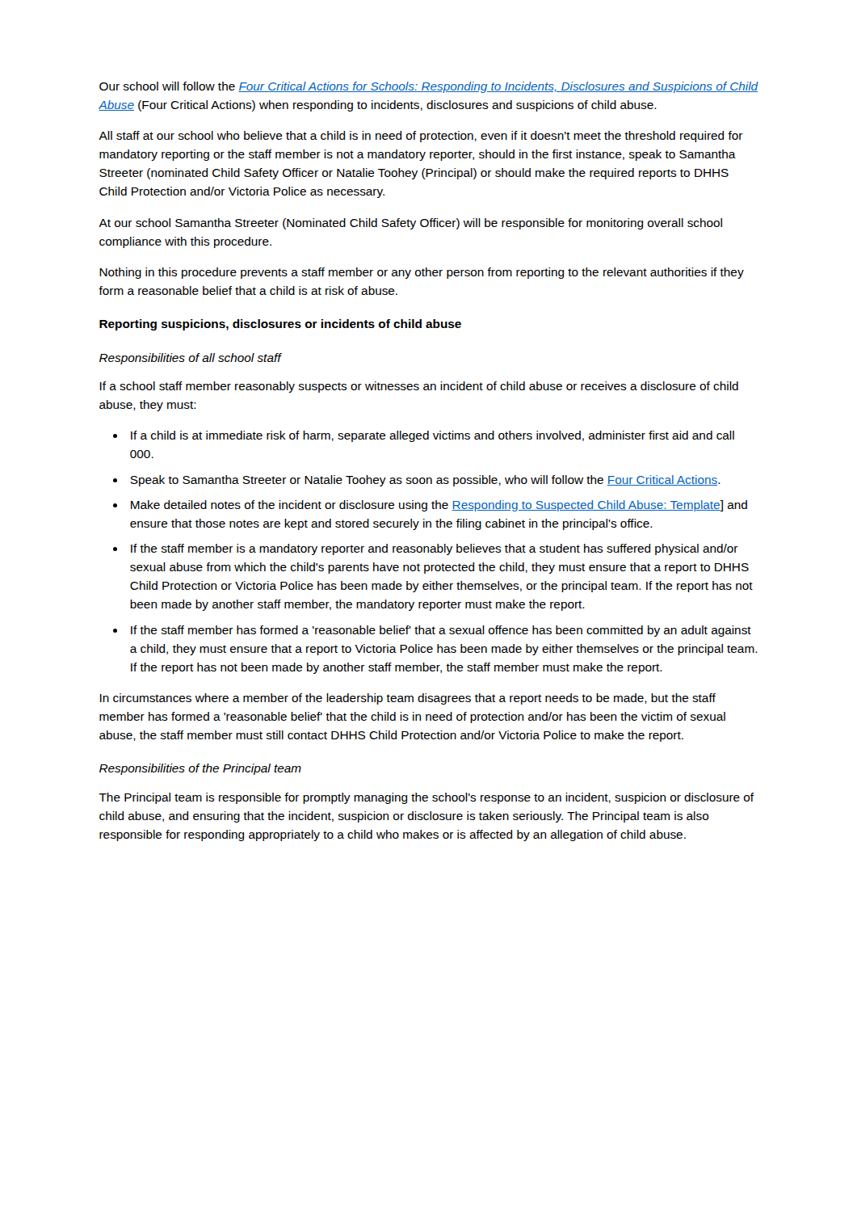Our school will follow the Four Critical Actions for Schools: Responding to Incidents, Disclosures and Suspicions of Child Abuse (Four Critical Actions) when responding to incidents, disclosures and suspicions of child abuse.
All staff at our school who believe that a child is in need of protection, even if it doesn't meet the threshold required for mandatory reporting or the staff member is not a mandatory reporter, should in the first instance, speak to Samantha Streeter (nominated Child Safety Officer or Natalie Toohey (Principal) or should make the required reports to DHHS Child Protection and/or Victoria Police as necessary.
At our school Samantha Streeter (Nominated Child Safety Officer) will be responsible for monitoring overall school compliance with this procedure.
Nothing in this procedure prevents a staff member or any other person from reporting to the relevant authorities if they form a reasonable belief that a child is at risk of abuse.
Reporting suspicions, disclosures or incidents of child abuse
Responsibilities of all school staff
If a school staff member reasonably suspects or witnesses an incident of child abuse or receives a disclosure of child abuse, they must:
If a child is at immediate risk of harm, separate alleged victims and others involved, administer first aid and call 000.
Speak to Samantha Streeter or Natalie Toohey as soon as possible, who will follow the Four Critical Actions.
Make detailed notes of the incident or disclosure using the Responding to Suspected Child Abuse: Template] and ensure that those notes are kept and stored securely in the filing cabinet in the principal's office.
If the staff member is a mandatory reporter and reasonably believes that a student has suffered physical and/or sexual abuse from which the child's parents have not protected the child, they must ensure that a report to DHHS Child Protection or Victoria Police has been made by either themselves, or the principal team. If the report has not been made by another staff member, the mandatory reporter must make the report.
If the staff member has formed a 'reasonable belief' that a sexual offence has been committed by an adult against a child, they must ensure that a report to Victoria Police has been made by either themselves or the principal team. If the report has not been made by another staff member, the staff member must make the report.
In circumstances where a member of the leadership team disagrees that a report needs to be made, but the staff member has formed a 'reasonable belief' that the child is in need of protection and/or has been the victim of sexual abuse, the staff member must still contact DHHS Child Protection and/or Victoria Police to make the report.
Responsibilities of the Principal team
The Principal team is responsible for promptly managing the school's response to an incident, suspicion or disclosure of child abuse, and ensuring that the incident, suspicion or disclosure is taken seriously. The Principal team is also responsible for responding appropriately to a child who makes or is affected by an allegation of child abuse.